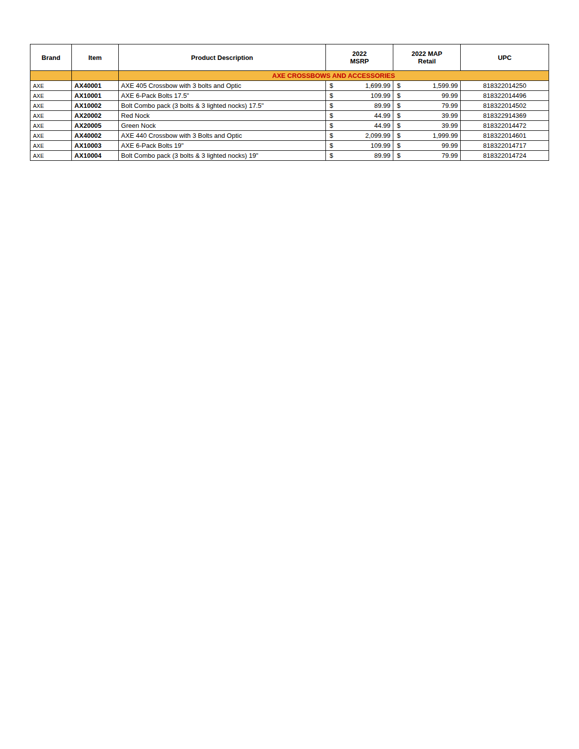| Brand | Item | Product Description | 2022 MSRP | 2022 MAP Retail | UPC |
| --- | --- | --- | --- | --- | --- |
| | | AXE CROSSBOWS AND ACCESSORIES |
| AXE | AX40001 | AXE 405 Crossbow with 3 bolts and Optic | $ 1,699.99 | $ 1,599.99 | 818322014250 |
| AXE | AX10001 | AXE 6-Pack Bolts 17.5" | $ 109.99 | $ 99.99 | 818322014496 |
| AXE | AX10002 | Bolt Combo pack (3 bolts & 3 lighted nocks) 17.5" | $ 89.99 | $ 79.99 | 818322014502 |
| AXE | AX20002 | Red Nock | $ 44.99 | $ 39.99 | 818322914369 |
| AXE | AX20005 | Green Nock | $ 44.99 | $ 39.99 | 818322014472 |
| AXE | AX40002 | AXE 440 Crossbow with 3 Bolts and Optic | $ 2,099.99 | $ 1,999.99 | 818322014601 |
| AXE | AX10003 | AXE 6-Pack Bolts 19" | $ 109.99 | $ 99.99 | 818322014717 |
| AXE | AX10004 | Bolt Combo pack (3 bolts & 3 lighted nocks) 19" | $ 89.99 | $ 79.99 | 818322014724 |